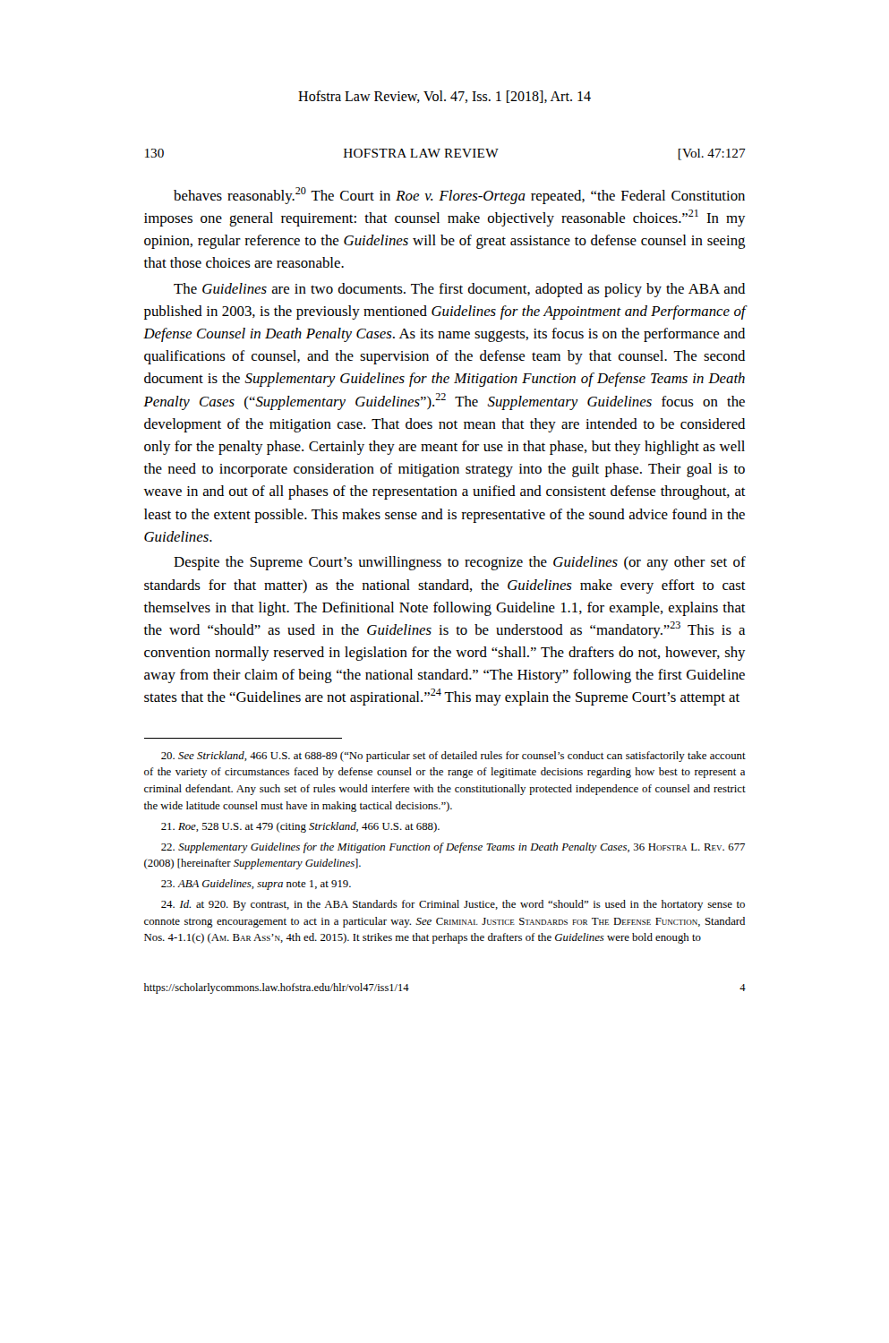Hofstra Law Review, Vol. 47, Iss. 1 [2018], Art. 14
130 HOFSTRA LAW REVIEW [Vol. 47:127
behaves reasonably.20 The Court in Roe v. Flores-Ortega repeated, “the Federal Constitution imposes one general requirement: that counsel make objectively reasonable choices.”21 In my opinion, regular reference to the Guidelines will be of great assistance to defense counsel in seeing that those choices are reasonable.
The Guidelines are in two documents. The first document, adopted as policy by the ABA and published in 2003, is the previously mentioned Guidelines for the Appointment and Performance of Defense Counsel in Death Penalty Cases. As its name suggests, its focus is on the performance and qualifications of counsel, and the supervision of the defense team by that counsel. The second document is the Supplementary Guidelines for the Mitigation Function of Defense Teams in Death Penalty Cases (“Supplementary Guidelines”).22 The Supplementary Guidelines focus on the development of the mitigation case. That does not mean that they are intended to be considered only for the penalty phase. Certainly they are meant for use in that phase, but they highlight as well the need to incorporate consideration of mitigation strategy into the guilt phase. Their goal is to weave in and out of all phases of the representation a unified and consistent defense throughout, at least to the extent possible. This makes sense and is representative of the sound advice found in the Guidelines.
Despite the Supreme Court’s unwillingness to recognize the Guidelines (or any other set of standards for that matter) as the national standard, the Guidelines make every effort to cast themselves in that light. The Definitional Note following Guideline 1.1, for example, explains that the word “should” as used in the Guidelines is to be understood as “mandatory.”23 This is a convention normally reserved in legislation for the word “shall.” The drafters do not, however, shy away from their claim of being “the national standard.” “The History” following the first Guideline states that the “Guidelines are not aspirational.”24 This may explain the Supreme Court’s attempt at
20. See Strickland, 466 U.S. at 688-89 (“No particular set of detailed rules for counsel’s conduct can satisfactorily take account of the variety of circumstances faced by defense counsel or the range of legitimate decisions regarding how best to represent a criminal defendant. Any such set of rules would interfere with the constitutionally protected independence of counsel and restrict the wide latitude counsel must have in making tactical decisions.”).
21. Roe, 528 U.S. at 479 (citing Strickland, 466 U.S. at 688).
22. Supplementary Guidelines for the Mitigation Function of Defense Teams in Death Penalty Cases, 36 Hofstra L. Rev. 677 (2008) [hereinafter Supplementary Guidelines].
23. ABA Guidelines, supra note 1, at 919.
24. Id. at 920. By contrast, in the ABA Standards for Criminal Justice, the word “should” is used in the hortatory sense to connote strong encouragement to act in a particular way. See Criminal Justice Standards for The Defense Function, Standard Nos. 4-1.1(c) (Am. Bar Ass’n, 4th ed. 2015). It strikes me that perhaps the drafters of the Guidelines were bold enough to
https://scholarlycommons.law.hofstra.edu/hlr/vol47/iss1/14 4